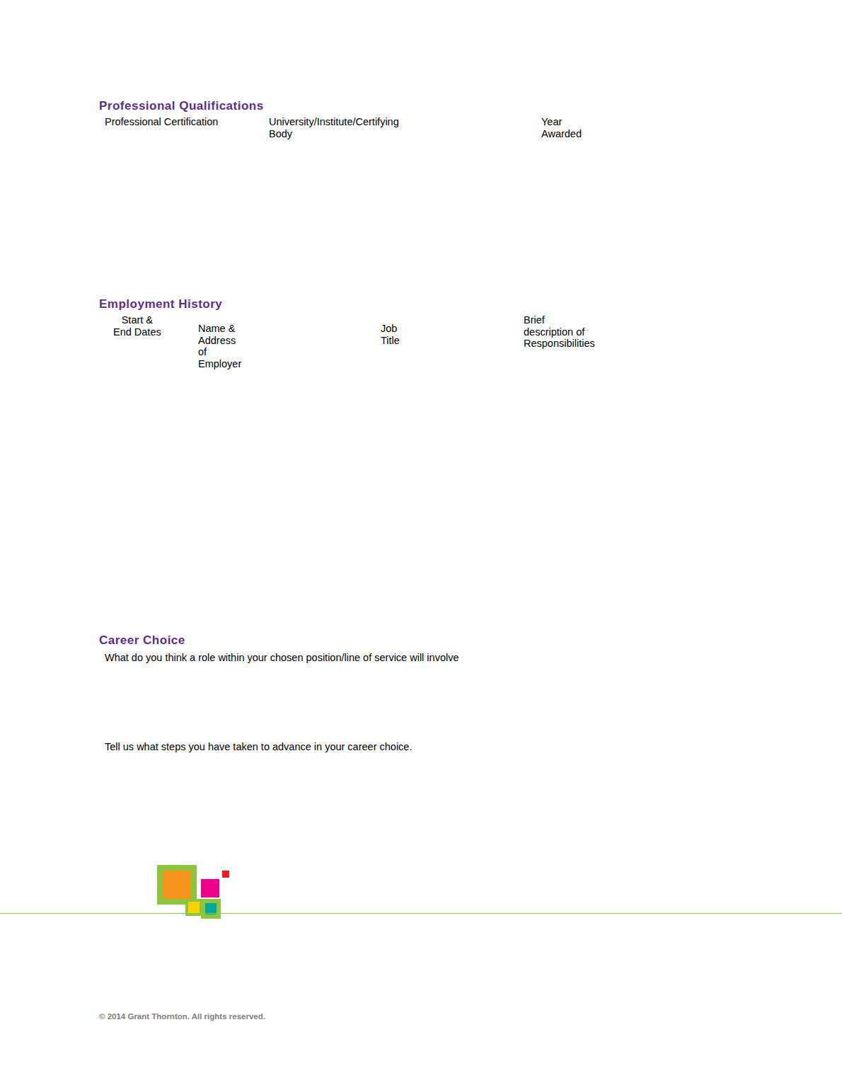Professional Qualifications
Professional Certification University/Institute/Certifying Body Year Awarded
Employment History
Start &
End Dates Name & Address of Employer Job Title Brief description of
Responsibilities
Career Choice
What do you think a role within your chosen position/line of service will involve
Tell us what steps you have taken to advance in your career choice.
© 2014 Grant Thornton. All rights reserved.